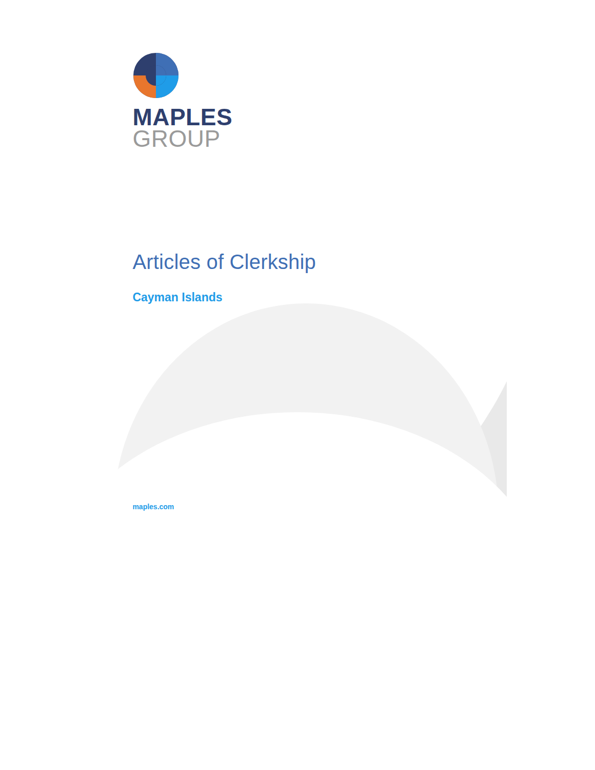MAPLES GROUP
Articles of Clerkship
Cayman Islands
maples.com